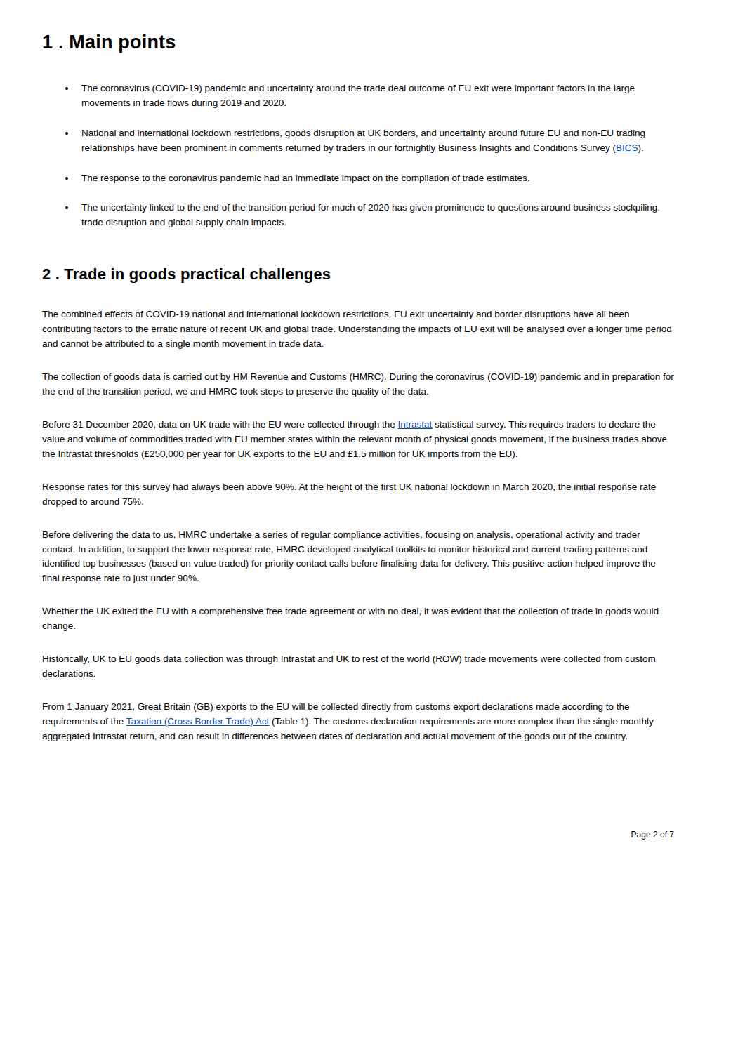1 . Main points
The coronavirus (COVID-19) pandemic and uncertainty around the trade deal outcome of EU exit were important factors in the large movements in trade flows during 2019 and 2020.
National and international lockdown restrictions, goods disruption at UK borders, and uncertainty around future EU and non-EU trading relationships have been prominent in comments returned by traders in our fortnightly Business Insights and Conditions Survey (BICS).
The response to the coronavirus pandemic had an immediate impact on the compilation of trade estimates.
The uncertainty linked to the end of the transition period for much of 2020 has given prominence to questions around business stockpiling, trade disruption and global supply chain impacts.
2 . Trade in goods practical challenges
The combined effects of COVID-19 national and international lockdown restrictions, EU exit uncertainty and border disruptions have all been contributing factors to the erratic nature of recent UK and global trade. Understanding the impacts of EU exit will be analysed over a longer time period and cannot be attributed to a single month movement in trade data.
The collection of goods data is carried out by HM Revenue and Customs (HMRC). During the coronavirus (COVID-19) pandemic and in preparation for the end of the transition period, we and HMRC took steps to preserve the quality of the data.
Before 31 December 2020, data on UK trade with the EU were collected through the Intrastat statistical survey. This requires traders to declare the value and volume of commodities traded with EU member states within the relevant month of physical goods movement, if the business trades above the Intrastat thresholds (£250,000 per year for UK exports to the EU and £1.5 million for UK imports from the EU).
Response rates for this survey had always been above 90%. At the height of the first UK national lockdown in March 2020, the initial response rate dropped to around 75%.
Before delivering the data to us, HMRC undertake a series of regular compliance activities, focusing on analysis, operational activity and trader contact. In addition, to support the lower response rate, HMRC developed analytical toolkits to monitor historical and current trading patterns and identified top businesses (based on value traded) for priority contact calls before finalising data for delivery. This positive action helped improve the final response rate to just under 90%.
Whether the UK exited the EU with a comprehensive free trade agreement or with no deal, it was evident that the collection of trade in goods would change.
Historically, UK to EU goods data collection was through Intrastat and UK to rest of the world (ROW) trade movements were collected from custom declarations.
From 1 January 2021, Great Britain (GB) exports to the EU will be collected directly from customs export declarations made according to the requirements of the Taxation (Cross Border Trade) Act (Table 1). The customs declaration requirements are more complex than the single monthly aggregated Intrastat return, and can result in differences between dates of declaration and actual movement of the goods out of the country.
Page 2 of 7